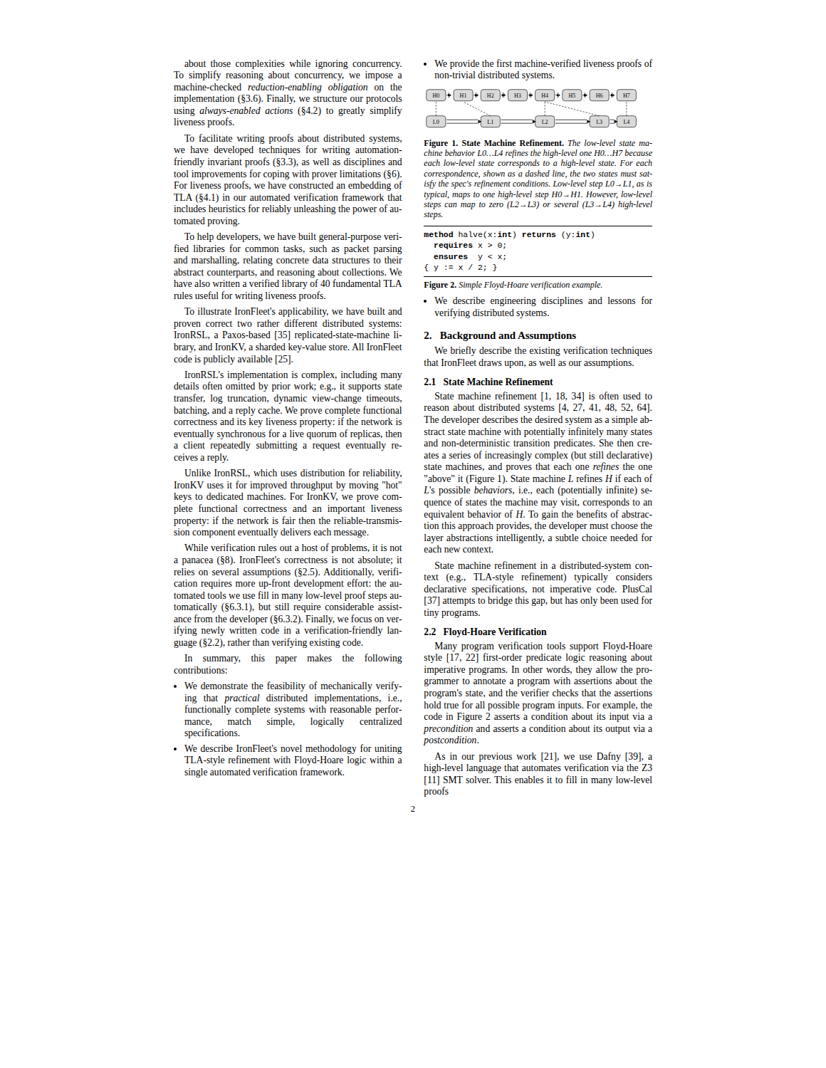about those complexities while ignoring concurrency. To simplify reasoning about concurrency, we impose a machine-checked reduction-enabling obligation on the implementation (§3.6). Finally, we structure our protocols using always-enabled actions (§4.2) to greatly simplify liveness proofs.
To facilitate writing proofs about distributed systems, we have developed techniques for writing automation-friendly invariant proofs (§3.3), as well as disciplines and tool improvements for coping with prover limitations (§6). For liveness proofs, we have constructed an embedding of TLA (§4.1) in our automated verification framework that includes heuristics for reliably unleashing the power of automated proving.
To help developers, we have built general-purpose verified libraries for common tasks, such as packet parsing and marshalling, relating concrete data structures to their abstract counterparts, and reasoning about collections. We have also written a verified library of 40 fundamental TLA rules useful for writing liveness proofs.
To illustrate IronFleet's applicability, we have built and proven correct two rather different distributed systems: IronRSL, a Paxos-based [35] replicated-state-machine library, and IronKV, a sharded key-value store. All IronFleet code is publicly available [25].
IronRSL's implementation is complex, including many details often omitted by prior work; e.g., it supports state transfer, log truncation, dynamic view-change timeouts, batching, and a reply cache. We prove complete functional correctness and its key liveness property: if the network is eventually synchronous for a live quorum of replicas, then a client repeatedly submitting a request eventually receives a reply.
Unlike IronRSL, which uses distribution for reliability, IronKV uses it for improved throughput by moving "hot" keys to dedicated machines. For IronKV, we prove complete functional correctness and an important liveness property: if the network is fair then the reliable-transmission component eventually delivers each message.
While verification rules out a host of problems, it is not a panacea (§8). IronFleet's correctness is not absolute; it relies on several assumptions (§2.5). Additionally, verification requires more up-front development effort: the automated tools we use fill in many low-level proof steps automatically (§6.3.1), but still require considerable assistance from the developer (§6.3.2). Finally, we focus on verifying newly written code in a verification-friendly language (§2.2), rather than verifying existing code.
In summary, this paper makes the following contributions:
We demonstrate the feasibility of mechanically verifying that practical distributed implementations, i.e., functionally complete systems with reasonable performance, match simple, logically centralized specifications.
We describe IronFleet's novel methodology for uniting TLA-style refinement with Floyd-Hoare logic within a single automated verification framework.
We provide the first machine-verified liveness proofs of non-trivial distributed systems.
H0 H1 H2 H3 H4 H5 H6 H7 L0 L1 L2 L3 L4
Figure 1. State Machine Refinement. The low-level state machine behavior L0…L4 refines the high-level one H0…H7 because each low-level state corresponds to a high-level state. For each correspondence, shown as a dashed line, the two states must satisfy the spec's refinement conditions. Low-level step L0→L1, as is typical, maps to one high-level step H0→H1. However, low-level steps can map to zero (L2→L3) or several (L3→L4) high-level steps.
method halve(x:int) returns (y:int)
requires x > 0;
ensures y < x;
{ y := x / 2; }
Figure 2. Simple Floyd-Hoare verification example.
We describe engineering disciplines and lessons for verifying distributed systems.
2. Background and Assumptions
We briefly describe the existing verification techniques that IronFleet draws upon, as well as our assumptions.
2.1 State Machine Refinement
State machine refinement [1, 18, 34] is often used to reason about distributed systems [4, 27, 41, 48, 52, 64]. The developer describes the desired system as a simple abstract state machine with potentially infinitely many states and non-deterministic transition predicates. She then creates a series of increasingly complex (but still declarative) state machines, and proves that each one refines the one "above" it (Figure 1). State machine L refines H if each of L's possible behaviors, i.e., each (potentially infinite) sequence of states the machine may visit, corresponds to an equivalent behavior of H. To gain the benefits of abstraction this approach provides, the developer must choose the layer abstractions intelligently, a subtle choice needed for each new context.
State machine refinement in a distributed-system context (e.g., TLA-style refinement) typically considers declarative specifications, not imperative code. PlusCal [37] attempts to bridge this gap, but has only been used for tiny programs.
2.2 Floyd-Hoare Verification
Many program verification tools support Floyd-Hoare style [17, 22] first-order predicate logic reasoning about imperative programs. In other words, they allow the programmer to annotate a program with assertions about the program's state, and the verifier checks that the assertions hold true for all possible program inputs. For example, the code in Figure 2 asserts a condition about its input via a precondition and asserts a condition about its output via a postcondition.
As in our previous work [21], we use Dafny [39], a high-level language that automates verification via the Z3 [11] SMT solver. This enables it to fill in many low-level proofs
2